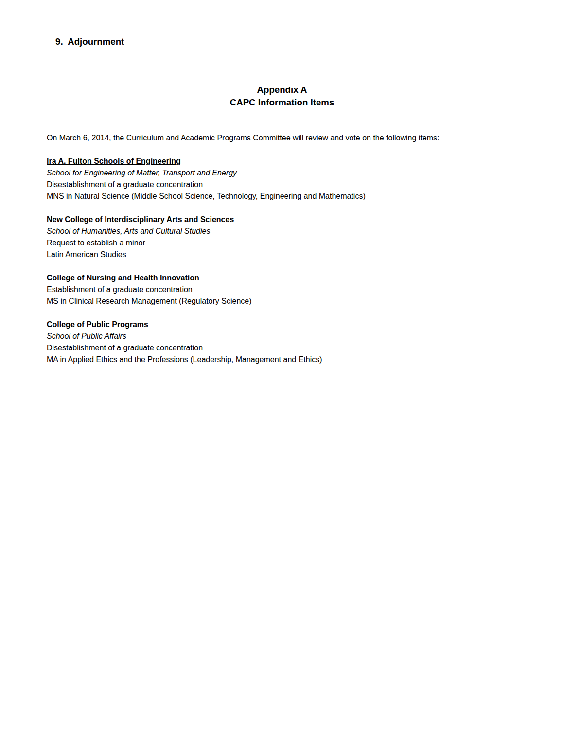9. Adjournment
Appendix A
CAPC Information Items
On March 6, 2014, the Curriculum and Academic Programs Committee will review and vote on the following items:
Ira A. Fulton Schools of Engineering
School for Engineering of Matter, Transport and Energy
Disestablishment of a graduate concentration
MNS in Natural Science (Middle School Science, Technology, Engineering and Mathematics)
New College of Interdisciplinary Arts and Sciences
School of Humanities, Arts and Cultural Studies
Request to establish a minor
Latin American Studies
College of Nursing and Health Innovation
Establishment of a graduate concentration
MS in Clinical Research Management (Regulatory Science)
College of Public Programs
School of Public Affairs
Disestablishment of a graduate concentration
MA in Applied Ethics and the Professions (Leadership, Management and Ethics)